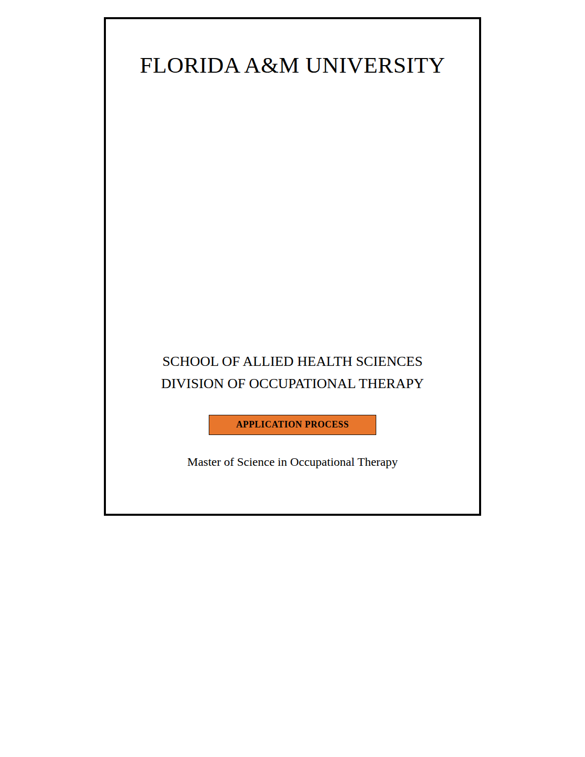FLORIDA A&M UNIVERSITY
SCHOOL OF ALLIED HEALTH SCIENCES
DIVISION OF OCCUPATIONAL THERAPY
APPLICATION PROCESS
Master of Science in Occupational Therapy